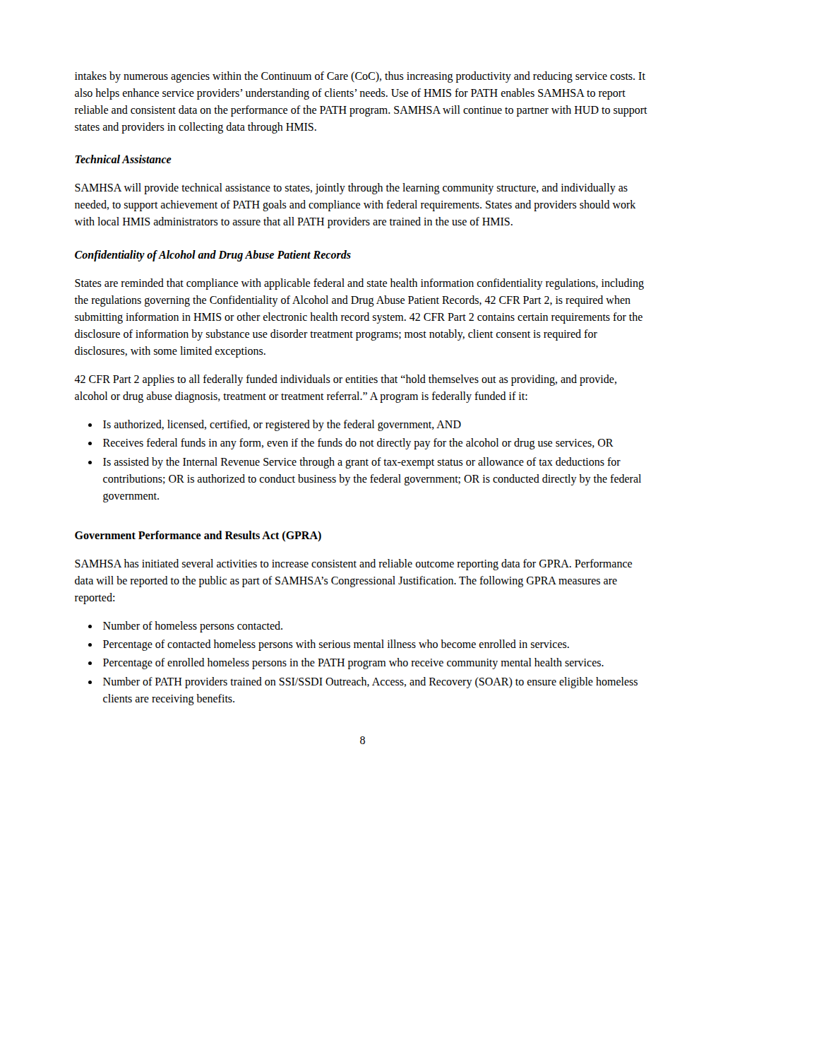intakes by numerous agencies within the Continuum of Care (CoC), thus increasing productivity and reducing service costs. It also helps enhance service providers’ understanding of clients’ needs. Use of HMIS for PATH enables SAMHSA to report reliable and consistent data on the performance of the PATH program. SAMHSA will continue to partner with HUD to support states and providers in collecting data through HMIS.
Technical Assistance
SAMHSA will provide technical assistance to states, jointly through the learning community structure, and individually as needed, to support achievement of PATH goals and compliance with federal requirements. States and providers should work with local HMIS administrators to assure that all PATH providers are trained in the use of HMIS.
Confidentiality of Alcohol and Drug Abuse Patient Records
States are reminded that compliance with applicable federal and state health information confidentiality regulations, including the regulations governing the Confidentiality of Alcohol and Drug Abuse Patient Records, 42 CFR Part 2, is required when submitting information in HMIS or other electronic health record system. 42 CFR Part 2 contains certain requirements for the disclosure of information by substance use disorder treatment programs; most notably, client consent is required for disclosures, with some limited exceptions.
42 CFR Part 2 applies to all federally funded individuals or entities that “hold themselves out as providing, and provide, alcohol or drug abuse diagnosis, treatment or treatment referral.” A program is federally funded if it:
Is authorized, licensed, certified, or registered by the federal government, AND
Receives federal funds in any form, even if the funds do not directly pay for the alcohol or drug use services, OR
Is assisted by the Internal Revenue Service through a grant of tax-exempt status or allowance of tax deductions for contributions; OR is authorized to conduct business by the federal government; OR is conducted directly by the federal government.
Government Performance and Results Act (GPRA)
SAMHSA has initiated several activities to increase consistent and reliable outcome reporting data for GPRA. Performance data will be reported to the public as part of SAMHSA’s Congressional Justification. The following GPRA measures are reported:
Number of homeless persons contacted.
Percentage of contacted homeless persons with serious mental illness who become enrolled in services.
Percentage of enrolled homeless persons in the PATH program who receive community mental health services.
Number of PATH providers trained on SSI/SSDI Outreach, Access, and Recovery (SOAR) to ensure eligible homeless clients are receiving benefits.
8